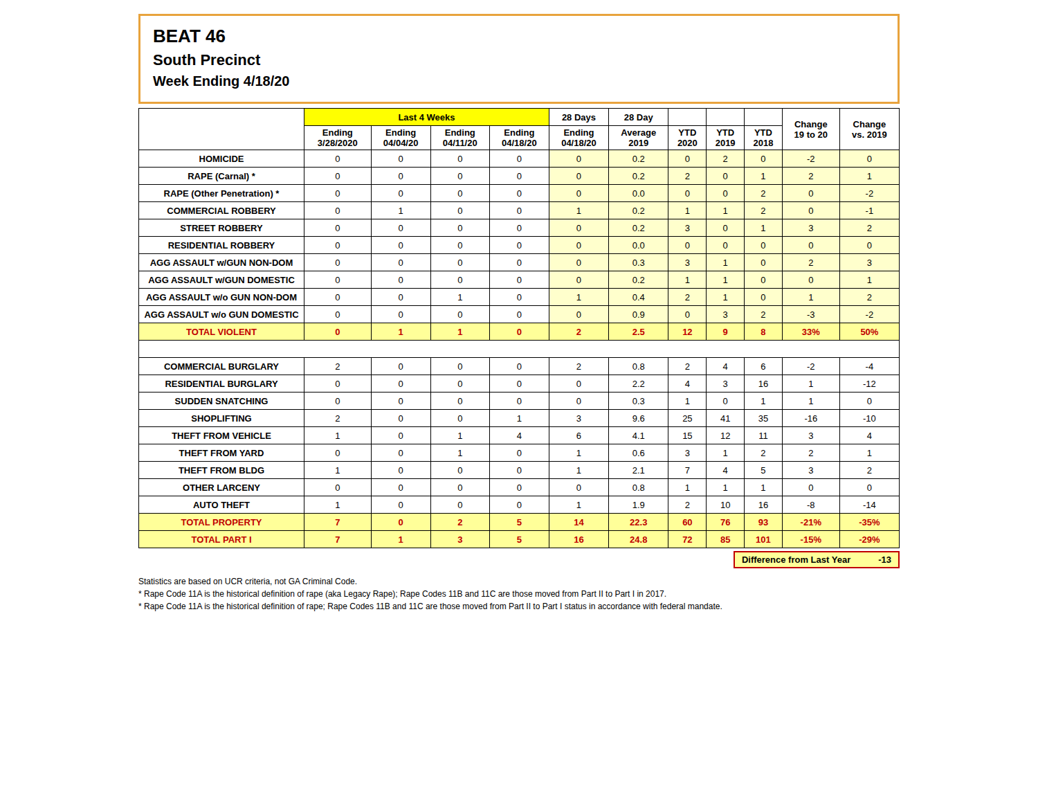BEAT 46
South Precinct
Week Ending 4/18/20
| | Last 4 Weeks | 28 Days | 28 Day | | | | Change 19 to 20 | Change vs. 2019 |
| --- | --- | --- | --- | --- | --- | --- | --- | --- |
| Ending 3/28/2020 | Ending 04/04/20 | Ending 04/11/20 | Ending 04/18/20 | Ending 04/18/20 | Average 2019 | YTD 2020 | YTD 2019 | YTD 2018 |
| HOMICIDE | 0 | 0 | 0 | 0 | 0 | 0.2 | 0 | 2 | 0 | -2 | 0 |
| RAPE (Carnal) * | 0 | 0 | 0 | 0 | 0 | 0.2 | 2 | 0 | 1 | 2 | 1 |
| RAPE (Other Penetration) * | 0 | 0 | 0 | 0 | 0 | 0.0 | 0 | 0 | 2 | 0 | -2 |
| COMMERCIAL ROBBERY | 0 | 1 | 0 | 0 | 1 | 0.2 | 1 | 1 | 2 | 0 | -1 |
| STREET ROBBERY | 0 | 0 | 0 | 0 | 0 | 0.2 | 3 | 0 | 1 | 3 | 2 |
| RESIDENTIAL ROBBERY | 0 | 0 | 0 | 0 | 0 | 0.0 | 0 | 0 | 0 | 0 | 0 |
| AGG ASSAULT w/GUN NON-DOM | 0 | 0 | 0 | 0 | 0 | 0.3 | 3 | 1 | 0 | 2 | 3 |
| AGG ASSAULT w/GUN DOMESTIC | 0 | 0 | 0 | 0 | 0 | 0.2 | 1 | 1 | 0 | 0 | 1 |
| AGG ASSAULT w/o GUN NON-DOM | 0 | 0 | 1 | 0 | 1 | 0.4 | 2 | 1 | 0 | 1 | 2 |
| AGG ASSAULT w/o GUN DOMESTIC | 0 | 0 | 0 | 0 | 0 | 0.9 | 0 | 3 | 2 | -3 | -2 |
| TOTAL VIOLENT | 0 | 1 | 1 | 0 | 2 | 2.5 | 12 | 9 | 8 | 33% | 50% |
| COMMERCIAL BURGLARY | 2 | 0 | 0 | 0 | 2 | 0.8 | 2 | 4 | 6 | -2 | -4 |
| RESIDENTIAL BURGLARY | 0 | 0 | 0 | 0 | 0 | 2.2 | 4 | 3 | 16 | 1 | -12 |
| SUDDEN SNATCHING | 0 | 0 | 0 | 0 | 0 | 0.3 | 1 | 0 | 1 | 1 | 0 |
| SHOPLIFTING | 2 | 0 | 0 | 1 | 3 | 9.6 | 25 | 41 | 35 | -16 | -10 |
| THEFT FROM VEHICLE | 1 | 0 | 1 | 4 | 6 | 4.1 | 15 | 12 | 11 | 3 | 4 |
| THEFT FROM YARD | 0 | 0 | 1 | 0 | 1 | 0.6 | 3 | 1 | 2 | 2 | 1 |
| THEFT FROM BLDG | 1 | 0 | 0 | 0 | 1 | 2.1 | 7 | 4 | 5 | 3 | 2 |
| OTHER LARCENY | 0 | 0 | 0 | 0 | 0 | 0.8 | 1 | 1 | 1 | 0 | 0 |
| AUTO THEFT | 1 | 0 | 0 | 0 | 1 | 1.9 | 2 | 10 | 16 | -8 | -14 |
| TOTAL PROPERTY | 7 | 0 | 2 | 5 | 14 | 22.3 | 60 | 76 | 93 | -21% | -35% |
| TOTAL PART I | 7 | 1 | 3 | 5 | 16 | 24.8 | 72 | 85 | 101 | -15% | -29% |
Difference from Last Year-13
Statistics are based on UCR criteria, not GA Criminal Code.
* Rape Code 11A is the historical definition of rape (aka Legacy Rape); Rape Codes 11B and 11C are those moved from Part II to Part I in 2017.
* Rape Code 11A is the historical definition of rape; Rape Codes 11B and 11C are those moved from Part II to Part I status in accordance with federal mandate.